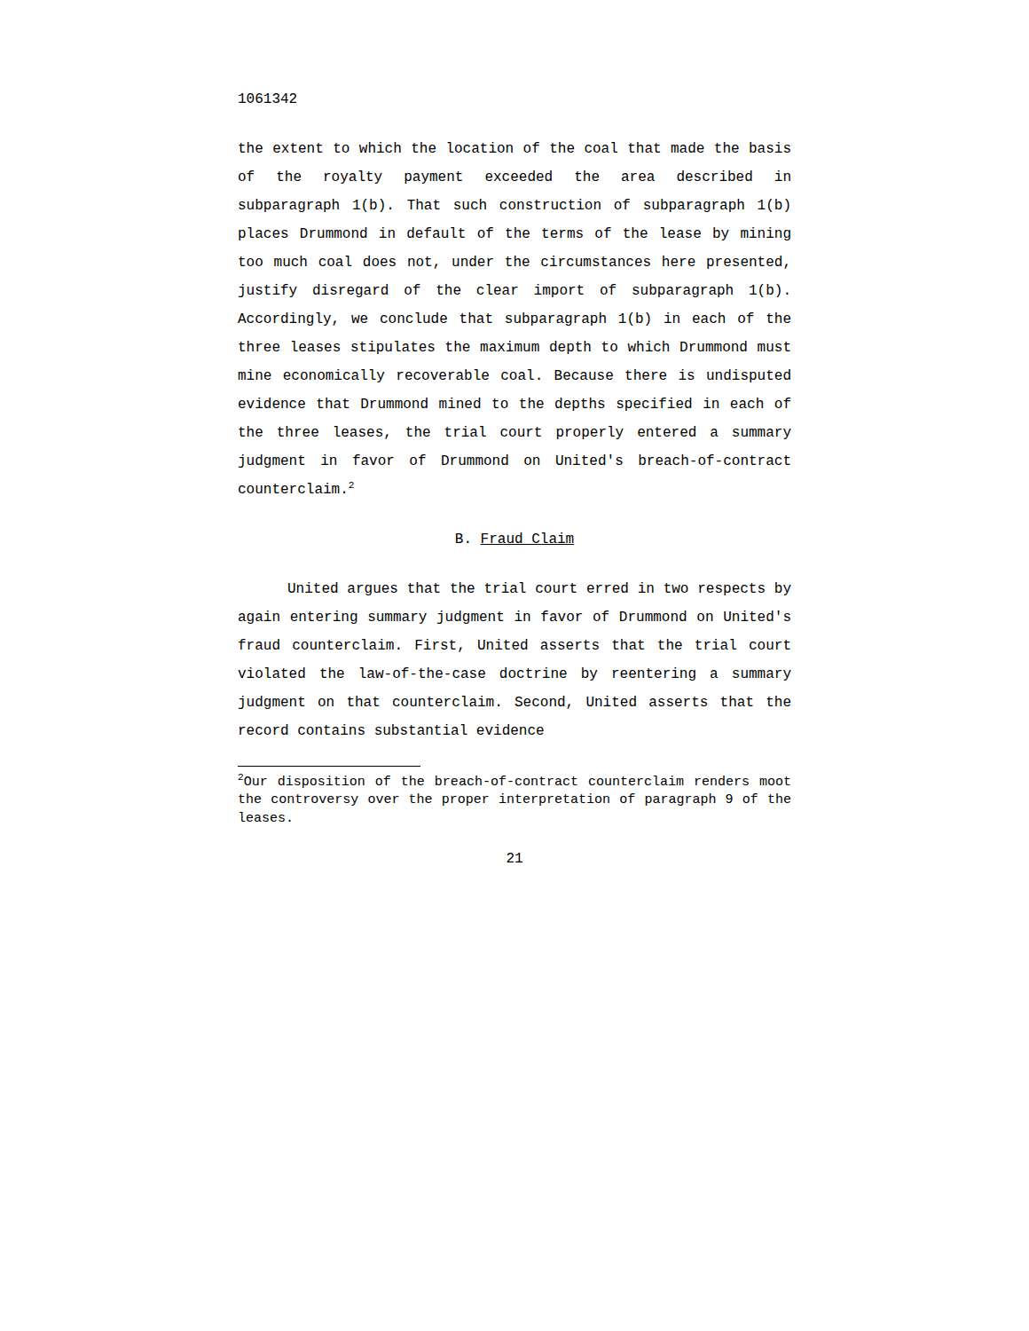1061342
the extent to which the location of the coal that made the basis of the royalty payment exceeded the area described in subparagraph 1(b). That such construction of subparagraph 1(b) places Drummond in default of the terms of the lease by mining too much coal does not, under the circumstances here presented, justify disregard of the clear import of subparagraph 1(b). Accordingly, we conclude that subparagraph 1(b) in each of the three leases stipulates the maximum depth to which Drummond must mine economically recoverable coal. Because there is undisputed evidence that Drummond mined to the depths specified in each of the three leases, the trial court properly entered a summary judgment in favor of Drummond on United's breach-of-contract counterclaim.2
B. Fraud Claim
United argues that the trial court erred in two respects by again entering summary judgment in favor of Drummond on United's fraud counterclaim. First, United asserts that the trial court violated the law-of-the-case doctrine by reentering a summary judgment on that counterclaim. Second, United asserts that the record contains substantial evidence
2Our disposition of the breach-of-contract counterclaim renders moot the controversy over the proper interpretation of paragraph 9 of the leases.
21